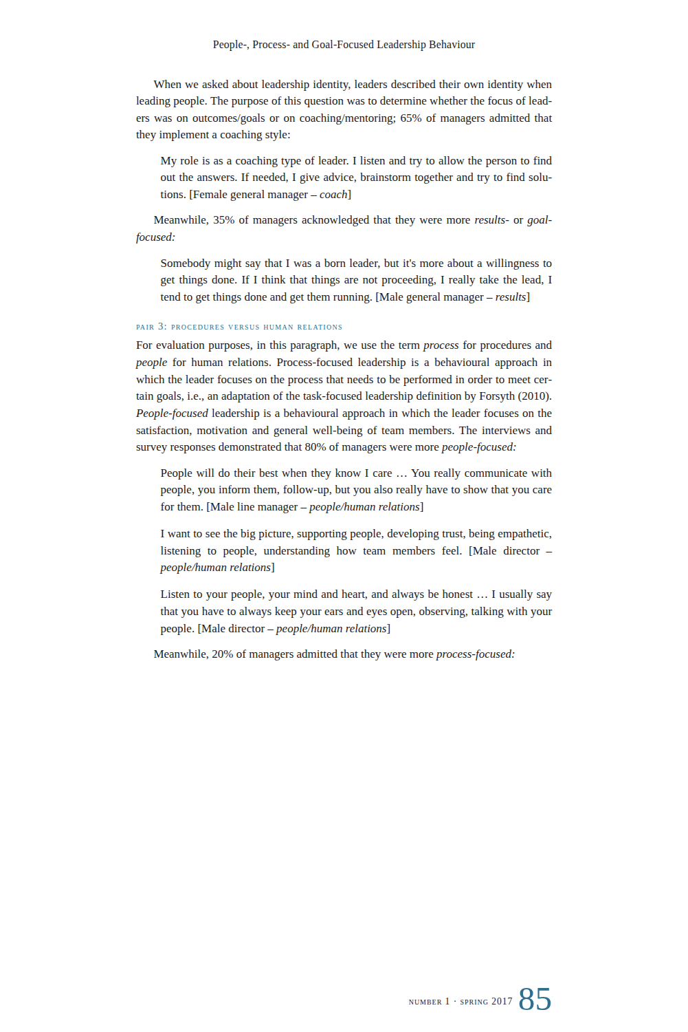People-, Process- and Goal-Focused Leadership Behaviour
When we asked about leadership identity, leaders described their own identity when leading people. The purpose of this question was to determine whether the focus of leaders was on outcomes/goals or on coaching/mentoring; 65% of managers admitted that they implement a coaching style:
My role is as a coaching type of leader. I listen and try to allow the person to find out the answers. If needed, I give advice, brainstorm together and try to find solutions. [Female general manager – coach]
Meanwhile, 35% of managers acknowledged that they were more results- or goal-focused:
Somebody might say that I was a born leader, but it's more about a willingness to get things done. If I think that things are not proceeding, I really take the lead, I tend to get things done and get them running. [Male general manager – results]
Pair 3: Procedures versus Human Relations
For evaluation purposes, in this paragraph, we use the term process for procedures and people for human relations. Process-focused leadership is a behavioural approach in which the leader focuses on the process that needs to be performed in order to meet certain goals, i.e., an adaptation of the task-focused leadership definition by Forsyth (2010). People-focused leadership is a behavioural approach in which the leader focuses on the satisfaction, motivation and general well-being of team members. The interviews and survey responses demonstrated that 80% of managers were more people-focused:
People will do their best when they know I care … You really communicate with people, you inform them, follow-up, but you also really have to show that you care for them. [Male line manager – people/human relations]
I want to see the big picture, supporting people, developing trust, being empathetic, listening to people, understanding how team members feel. [Male director – people/human relations]
Listen to your people, your mind and heart, and always be honest … I usually say that you have to always keep your ears and eyes open, observing, talking with your people. [Male director – people/human relations]
Meanwhile, 20% of managers admitted that they were more process-focused:
Number 1 · Spring 2017 85